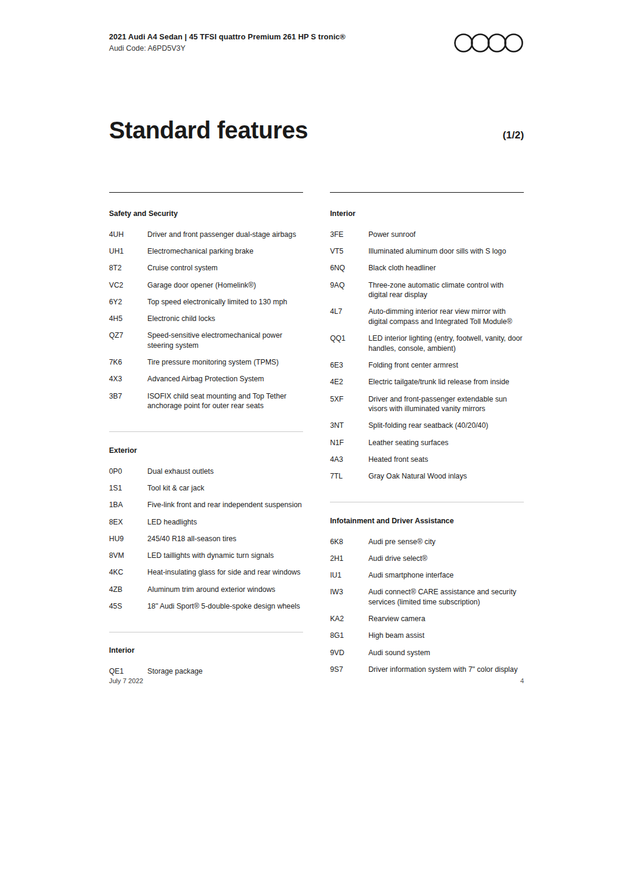2021 Audi A4 Sedan | 45 TFSI quattro Premium 261 HP S tronic®
Audi Code: A6PD5V3Y
Standard features
(1/2)
Safety and Security
| 4UH | Driver and front passenger dual-stage airbags |
| UH1 | Electromechanical parking brake |
| 8T2 | Cruise control system |
| VC2 | Garage door opener (Homelink®) |
| 6Y2 | Top speed electronically limited to 130 mph |
| 4H5 | Electronic child locks |
| QZ7 | Speed-sensitive electromechanical power steering system |
| 7K6 | Tire pressure monitoring system (TPMS) |
| 4X3 | Advanced Airbag Protection System |
| 3B7 | ISOFIX child seat mounting and Top Tether anchorage point for outer rear seats |
Exterior
| 0P0 | Dual exhaust outlets |
| 1S1 | Tool kit & car jack |
| 1BA | Five-link front and rear independent suspension |
| 8EX | LED headlights |
| HU9 | 245/40 R18 all-season tires |
| 8VM | LED taillights with dynamic turn signals |
| 4KC | Heat-insulating glass for side and rear windows |
| 4ZB | Aluminum trim around exterior windows |
| 45S | 18" Audi Sport® 5-double-spoke design wheels |
Interior
| QE1 | Storage package |
Interior
| 3FE | Power sunroof |
| VT5 | Illuminated aluminum door sills with S logo |
| 6NQ | Black cloth headliner |
| 9AQ | Three-zone automatic climate control with digital rear display |
| 4L7 | Auto-dimming interior rear view mirror with digital compass and Integrated Toll Module® |
| QQ1 | LED interior lighting (entry, footwell, vanity, door handles, console, ambient) |
| 6E3 | Folding front center armrest |
| 4E2 | Electric tailgate/trunk lid release from inside |
| 5XF | Driver and front-passenger extendable sun visors with illuminated vanity mirrors |
| 3NT | Split-folding rear seatback (40/20/40) |
| N1F | Leather seating surfaces |
| 4A3 | Heated front seats |
| 7TL | Gray Oak Natural Wood inlays |
Infotainment and Driver Assistance
| 6K8 | Audi pre sense® city |
| 2H1 | Audi drive select® |
| IU1 | Audi smartphone interface |
| IW3 | Audi connect® CARE assistance and security services (limited time subscription) |
| KA2 | Rearview camera |
| 8G1 | High beam assist |
| 9VD | Audi sound system |
| 9S7 | Driver information system with 7" color display |
July 7 2022
4